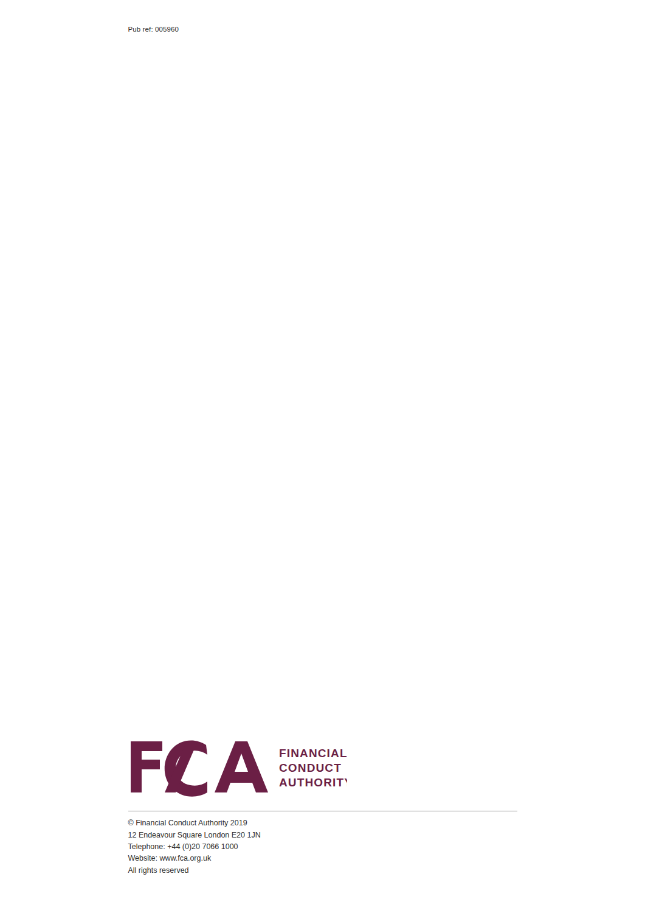Pub ref: 005960
FCA Financial Conduct Authority FINANCIAL CONDUCT AUTHORITY
© Financial Conduct Authority 2019
12 Endeavour Square London E20 1JN
Telephone: +44 (0)20 7066 1000
Website: www.fca.org.uk
All rights reserved